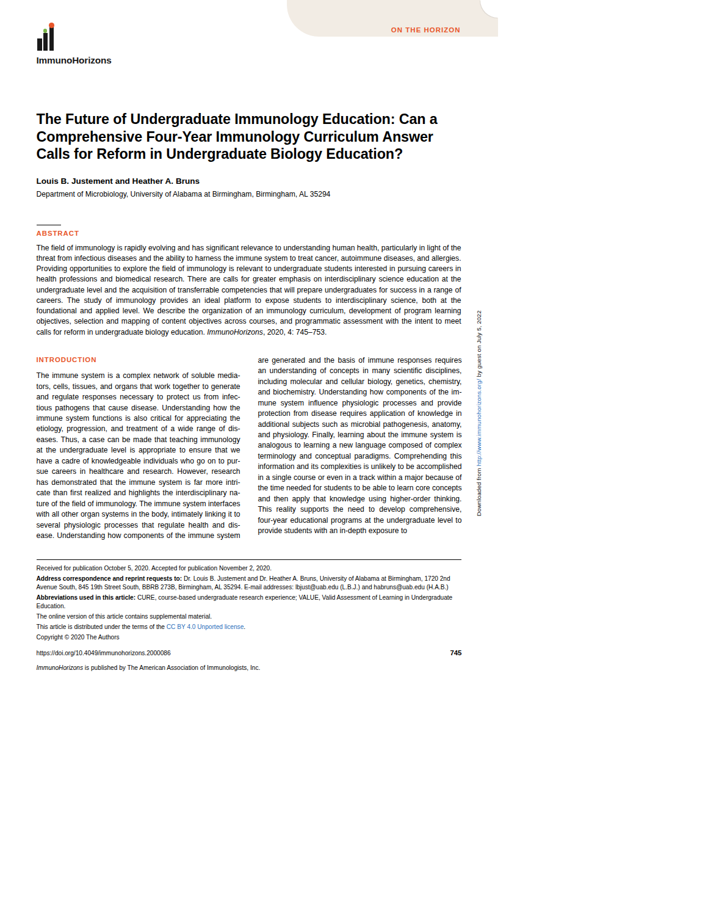On the Horizon
Immuno Horizons
The Future of Undergraduate Immunology Education: Can a Comprehensive Four-Year Immunology Curriculum Answer Calls for Reform in Undergraduate Biology Education?
Louis B. Justement and Heather A. Bruns
Department of Microbiology, University of Alabama at Birmingham, Birmingham, AL 35294
Abstract
The field of immunology is rapidly evolving and has significant relevance to understanding human health, particularly in light of the threat from infectious diseases and the ability to harness the immune system to treat cancer, autoimmune diseases, and allergies. Providing opportunities to explore the field of immunology is relevant to undergraduate students interested in pursuing careers in health professions and biomedical research. There are calls for greater emphasis on interdisciplinary science education at the undergraduate level and the acquisition of transferrable competencies that will prepare undergraduates for success in a range of careers. The study of immunology provides an ideal platform to expose students to interdisciplinary science, both at the foundational and applied level. We describe the organization of an immunology curriculum, development of program learning objectives, selection and mapping of content objectives across courses, and programmatic assessment with the intent to meet calls for reform in undergraduate biology education. ImmunoHorizons, 2020, 4: 745–753.
Introduction
The immune system is a complex network of soluble mediators, cells, tissues, and organs that work together to generate and regulate responses necessary to protect us from infectious pathogens that cause disease. Understanding how the immune system functions is also critical for appreciating the etiology, progression, and treatment of a wide range of diseases. Thus, a case can be made that teaching immunology at the undergraduate level is appropriate to ensure that we have a cadre of knowledgeable individuals who go on to pursue careers in healthcare and research. However, research has demonstrated that the immune system is far more intricate than first realized and highlights the interdisciplinary nature of the field of immunology. The immune system interfaces with all other organ systems in the body, intimately linking it to several physiologic processes that regulate health and disease. Understanding how components of the immune system are generated and the basis of immune responses requires an understanding of concepts in many scientific disciplines, including molecular and cellular biology, genetics, chemistry, and biochemistry. Understanding how components of the immune system influence physiologic processes and provide protection from disease requires application of knowledge in additional subjects such as microbial pathogenesis, anatomy, and physiology. Finally, learning about the immune system is analogous to learning a new language composed of complex terminology and conceptual paradigms. Comprehending this information and its complexities is unlikely to be accomplished in a single course or even in a track within a major because of the time needed for students to be able to learn core concepts and then apply that knowledge using higher-order thinking. This reality supports the need to develop comprehensive, four-year educational programs at the undergraduate level to provide students with an in-depth exposure to
Received for publication October 5, 2020. Accepted for publication November 2, 2020.
Address correspondence and reprint requests to: Dr. Louis B. Justement and Dr. Heather A. Bruns, University of Alabama at Birmingham, 1720 2nd Avenue South, 845 19th Street South, BBRB 273B, Birmingham, AL 35294. E-mail addresses: lbjust@uab.edu (L.B.J.) and habruns@uab.edu (H.A.B.)
Abbreviations used in this article: CURE, course-based undergraduate research experience; VALUE, Valid Assessment of Learning in Undergraduate Education.
The online version of this article contains supplemental material.
This article is distributed under the terms of the CC BY 4.0 Unported license.
Copyright © 2020 The Authors
https://doi.org/10.4049/immunohorizons.2000086 745
ImmunoHorizons is published by The American Association of Immunologists, Inc.
Downloaded from http://www.immunohorizons.org/ by guest on July 5, 2022